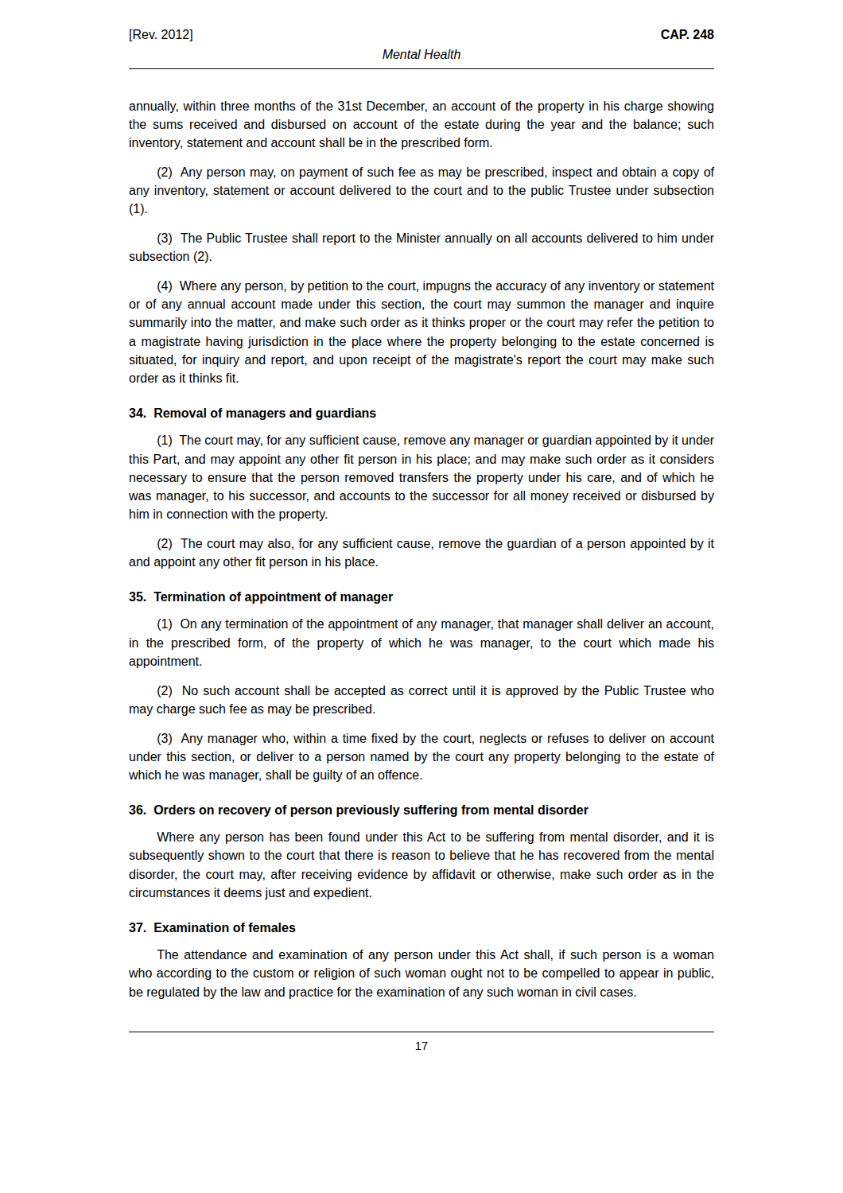[Rev. 2012] CAP. 248
Mental Health
annually, within three months of the 31st December, an account of the property in his charge showing the sums received and disbursed on account of the estate during the year and the balance; such inventory, statement and account shall be in the prescribed form.
(2) Any person may, on payment of such fee as may be prescribed, inspect and obtain a copy of any inventory, statement or account delivered to the court and to the public Trustee under subsection (1).
(3) The Public Trustee shall report to the Minister annually on all accounts delivered to him under subsection (2).
(4) Where any person, by petition to the court, impugns the accuracy of any inventory or statement or of any annual account made under this section, the court may summon the manager and inquire summarily into the matter, and make such order as it thinks proper or the court may refer the petition to a magistrate having jurisdiction in the place where the property belonging to the estate concerned is situated, for inquiry and report, and upon receipt of the magistrate's report the court may make such order as it thinks fit.
34. Removal of managers and guardians
(1) The court may, for any sufficient cause, remove any manager or guardian appointed by it under this Part, and may appoint any other fit person in his place; and may make such order as it considers necessary to ensure that the person removed transfers the property under his care, and of which he was manager, to his successor, and accounts to the successor for all money received or disbursed by him in connection with the property.
(2) The court may also, for any sufficient cause, remove the guardian of a person appointed by it and appoint any other fit person in his place.
35. Termination of appointment of manager
(1) On any termination of the appointment of any manager, that manager shall deliver an account, in the prescribed form, of the property of which he was manager, to the court which made his appointment.
(2) No such account shall be accepted as correct until it is approved by the Public Trustee who may charge such fee as may be prescribed.
(3) Any manager who, within a time fixed by the court, neglects or refuses to deliver on account under this section, or deliver to a person named by the court any property belonging to the estate of which he was manager, shall be guilty of an offence.
36. Orders on recovery of person previously suffering from mental disorder
Where any person has been found under this Act to be suffering from mental disorder, and it is subsequently shown to the court that there is reason to believe that he has recovered from the mental disorder, the court may, after receiving evidence by affidavit or otherwise, make such order as in the circumstances it deems just and expedient.
37. Examination of females
The attendance and examination of any person under this Act shall, if such person is a woman who according to the custom or religion of such woman ought not to be compelled to appear in public, be regulated by the law and practice for the examination of any such woman in civil cases.
17